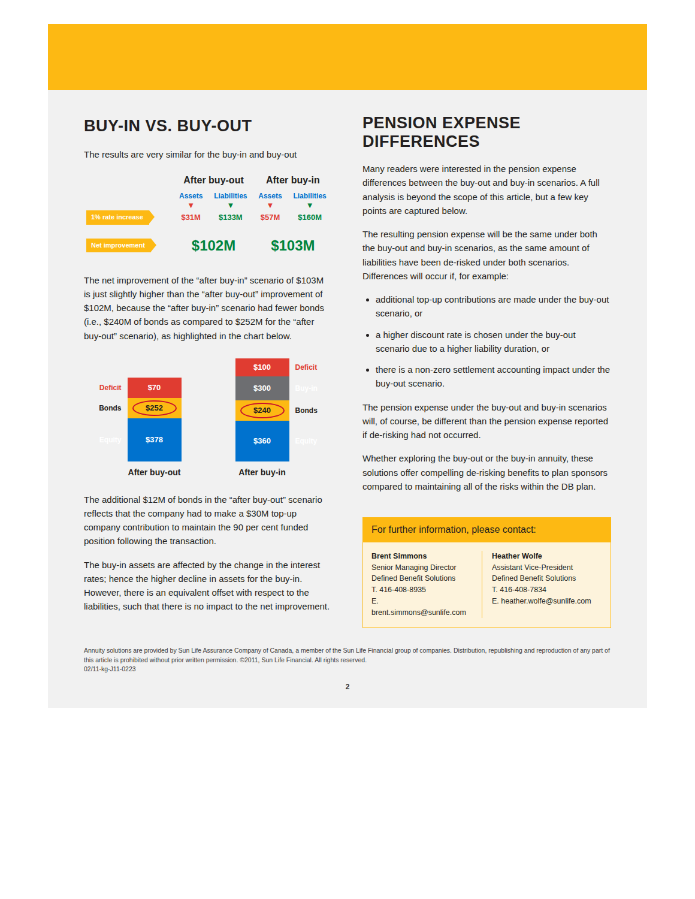Buy-in vs. Buy-out
The results are very similar for the buy-in and buy-out
| | After buy-out | After buy-in |
| | Assets | Liabilities | Assets | Liabilities |
| | ▼ | ▼ | ▼ | ▼ |
| 1% rate increase | $31M | $133M | $57M | $160M |
| Net improvement | $102M | $103M |
The net improvement of the “after buy-in” scenario of $103M is just slightly higher than the “after buy-out” improvement of $102M, because the “after buy-in” scenario had fewer bonds (i.e., $240M of bonds as compared to $252M for the “after buy-out” scenario), as highlighted in the chart below.
$70 Deficit
$252 Bonds
$378 Equity
After buy-out
$100 Deficit
$300 Buy-in
$240 Bonds
$360 Equity
After buy-in
The additional $12M of bonds in the “after buy-out” scenario reflects that the company had to make a $30M top-up company contribution to maintain the 90 per cent funded position following the transaction.
The buy-in assets are affected by the change in the interest rates; hence the higher decline in assets for the buy-in. However, there is an equivalent offset with respect to the liabilities, such that there is no impact to the net improvement.
Pension Expense
Differences
Many readers were interested in the pension expense differences between the buy-out and buy-in scenarios. A full analysis is beyond the scope of this article, but a few key points are captured below.
The resulting pension expense will be the same under both the buy-out and buy-in scenarios, as the same amount of liabilities have been de-risked under both scenarios. Differences will occur if, for example:
additional top-up contributions are made under the buy-out scenario, or
a higher discount rate is chosen under the buy-out scenario due to a higher liability duration, or
there is a non-zero settlement accounting impact under the buy-out scenario.
The pension expense under the buy-out and buy-in scenarios will, of course, be different than the pension expense reported if de-risking had not occurred.
Whether exploring the buy-out or the buy-in annuity, these solutions offer compelling de-risking benefits to plan sponsors compared to maintaining all of the risks within the DB plan.
For further information, please contact:
Brent Simmons Senior Managing Director
Defined Benefit Solutions
T. 416-408-8935
E. brent.simmons@sunlife.com
Heather Wolfe Assistant Vice-President
Defined Benefit Solutions
T. 416-408-7834
E. heather.wolfe@sunlife.com
Annuity solutions are provided by Sun Life Assurance Company of Canada, a member of the Sun Life Financial group of companies. Distribution, republishing and reproduction of any part of this article is prohibited without prior written permission. ©2011, Sun Life Financial. All rights reserved.
02/11-kg-J11-0223
2